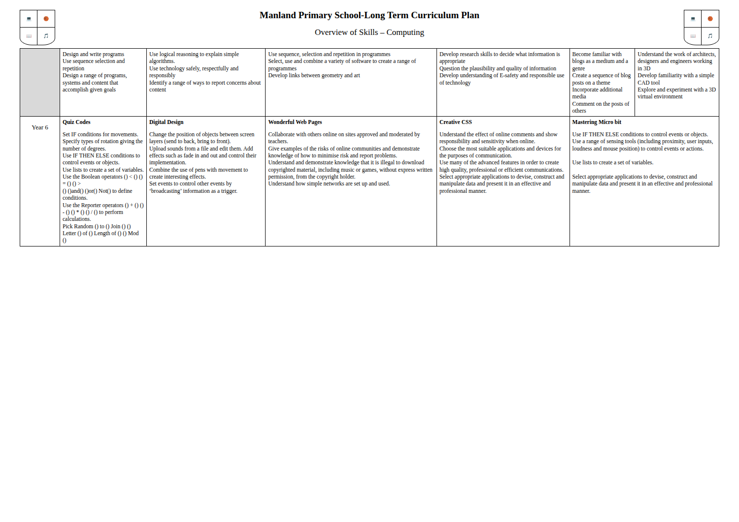💻 🏀 📖 🎵
💻 🏀 📖 🎵
Manland Primary School-Long Term Curriculum Plan
Overview of Skills – Computing
| | Design and write programs Use sequence selection and repetition Design a range of programs, systems and content that accomplish given goals | Use logical reasoning to explain simple algorithms. Use technology safely, respectfully and responsibly Identify a range of ways to report concerns about content | Use sequence, selection and repetition in programmes Select, use and combine a variety of software to create a range of programmes Develop links between geometry and art | Develop research skills to decide what information is appropriate Question the plausibility and quality of information Develop understanding of E-safety and responsible use of technology | Become familiar with blogs as a medium and a genre Create a sequence of blog posts on a theme Incorporate additional media Comment on the posts of others | Understand the work of architects, designers and engineers working in 3D Develop familiarity with a simple CAD tool Explore and experiment with a 3D virtual environment |
| Year 6 | Quiz Codes Set IF conditions for movements. Specify types of rotation giving the number of degrees. Use IF THEN ELSE conditions to control events or objects. Use lists to create a set of variables. Use the Boolean operators () < () () = () () > () ()and() ()or() Not() to define conditions. Use the Reporter operators () + () () - () () * () () / () to perform calculations. Pick Random () to () Join () () Letter () of () Length of () () Mod () | Digital Design Change the position of objects between screen layers (send to back, bring to front). Upload sounds from a file and edit them. Add effects such as fade in and out and control their implementation. Combine the use of pens with movement to create interesting effects. Set events to control other events by ‘broadcasting’ information as a trigger. | Wonderful Web Pages Collaborate with others online on sites approved and moderated by teachers. Give examples of the risks of online communities and demonstrate knowledge of how to minimise risk and report problems. Understand and demonstrate knowledge that it is illegal to download copyrighted material, including music or games, without express written permission, from the copyright holder. Understand how simple networks are set up and used. | Creative CSS Understand the effect of online comments and show responsibility and sensitivity when online. Choose the most suitable applications and devices for the purposes of communication. Use many of the advanced features in order to create high quality, professional or efficient communications. Select appropriate applications to devise, construct and manipulate data and present it in an effective and professional manner. | Mastering Micro bit Use IF THEN ELSE conditions to control events or objects. Use a range of sensing tools (including proximity, user inputs, loudness and mouse position) to control events or actions. Use lists to create a set of variables. Select appropriate applications to devise, construct and manipulate data and present it in an effective and professional manner. |